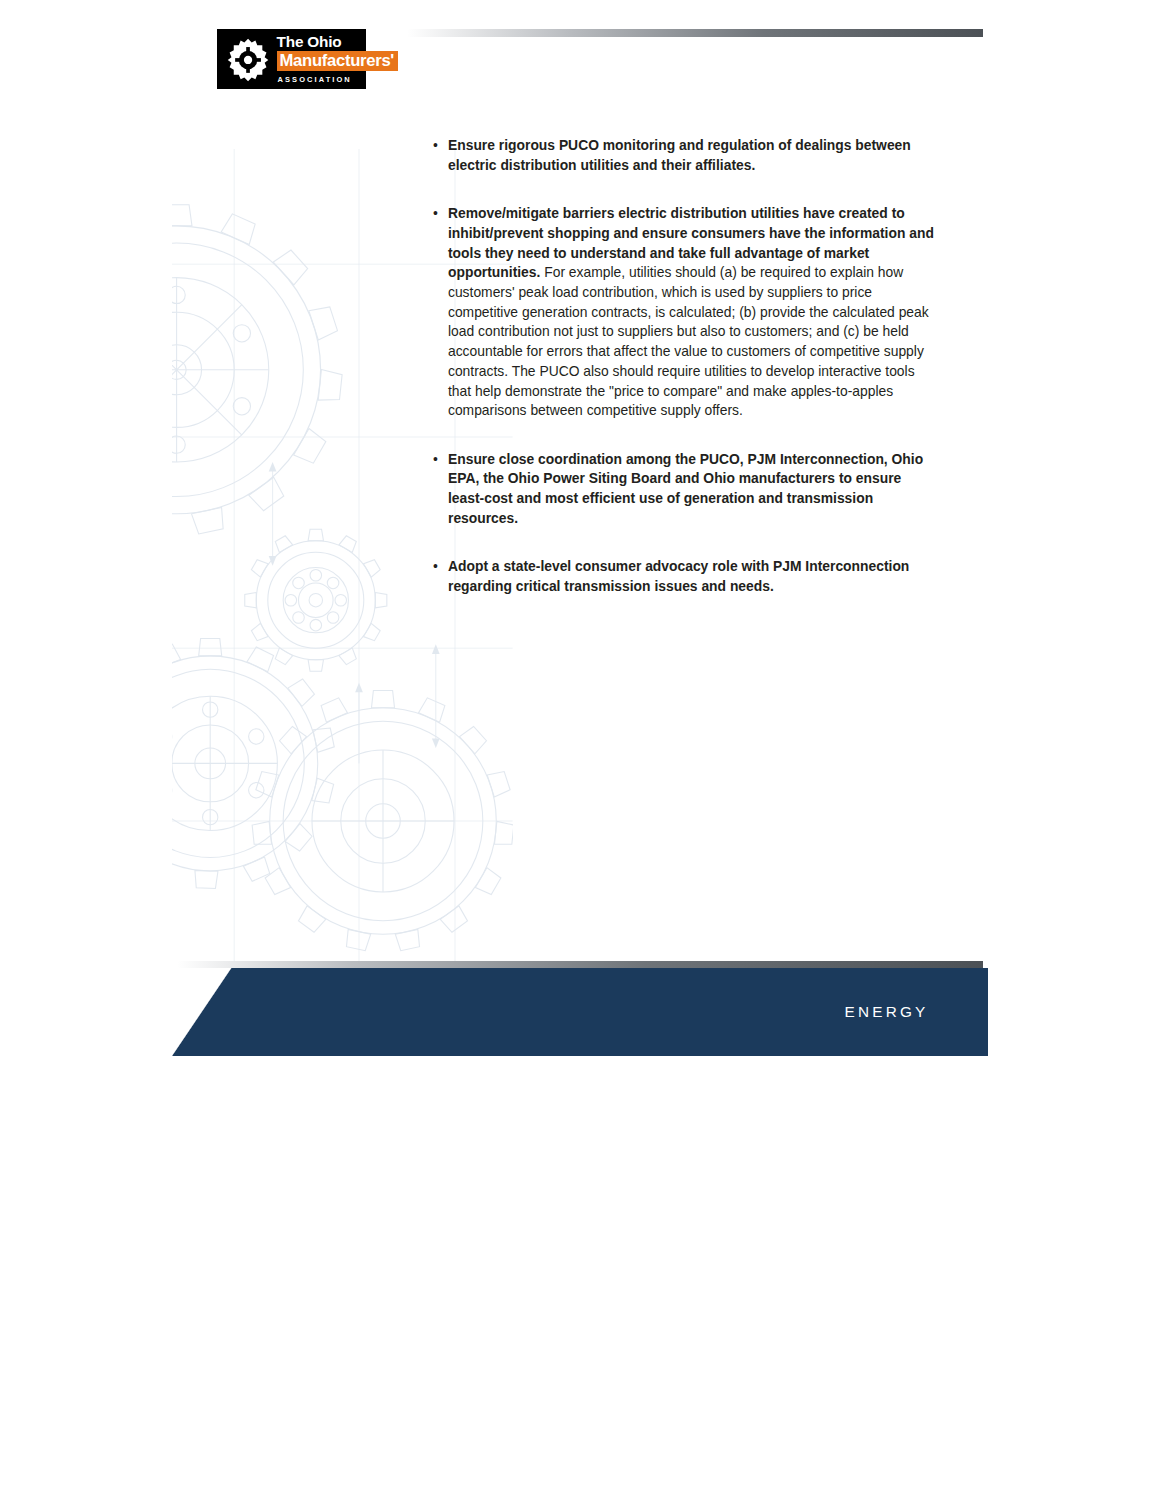The Ohio
Manufacturers'
ASSOCIATION
Ensure rigorous PUCO monitoring and regulation of dealings between electric distribution utilities and their affiliates.
Remove/mitigate barriers electric distribution utilities have created to inhibit/prevent shopping and ensure consumers have the information and tools they need to understand and take full advantage of market opportunities. For example, utilities should (a) be required to explain how customers' peak load contribution, which is used by suppliers to price competitive generation contracts, is calculated; (b) provide the calculated peak load contribution not just to suppliers but also to customers; and (c) be held accountable for errors that affect the value to customers of competitive supply contracts. The PUCO also should require utilities to develop interactive tools that help demonstrate the "price to compare" and make apples-to-apples comparisons between competitive supply offers.
Ensure close coordination among the PUCO, PJM Interconnection, Ohio EPA, the Ohio Power Siting Board and Ohio manufacturers to ensure least-cost and most efficient use of generation and transmission resources.
Adopt a state-level consumer advocacy role with PJM Interconnection regarding critical transmission issues and needs.
ENERGY